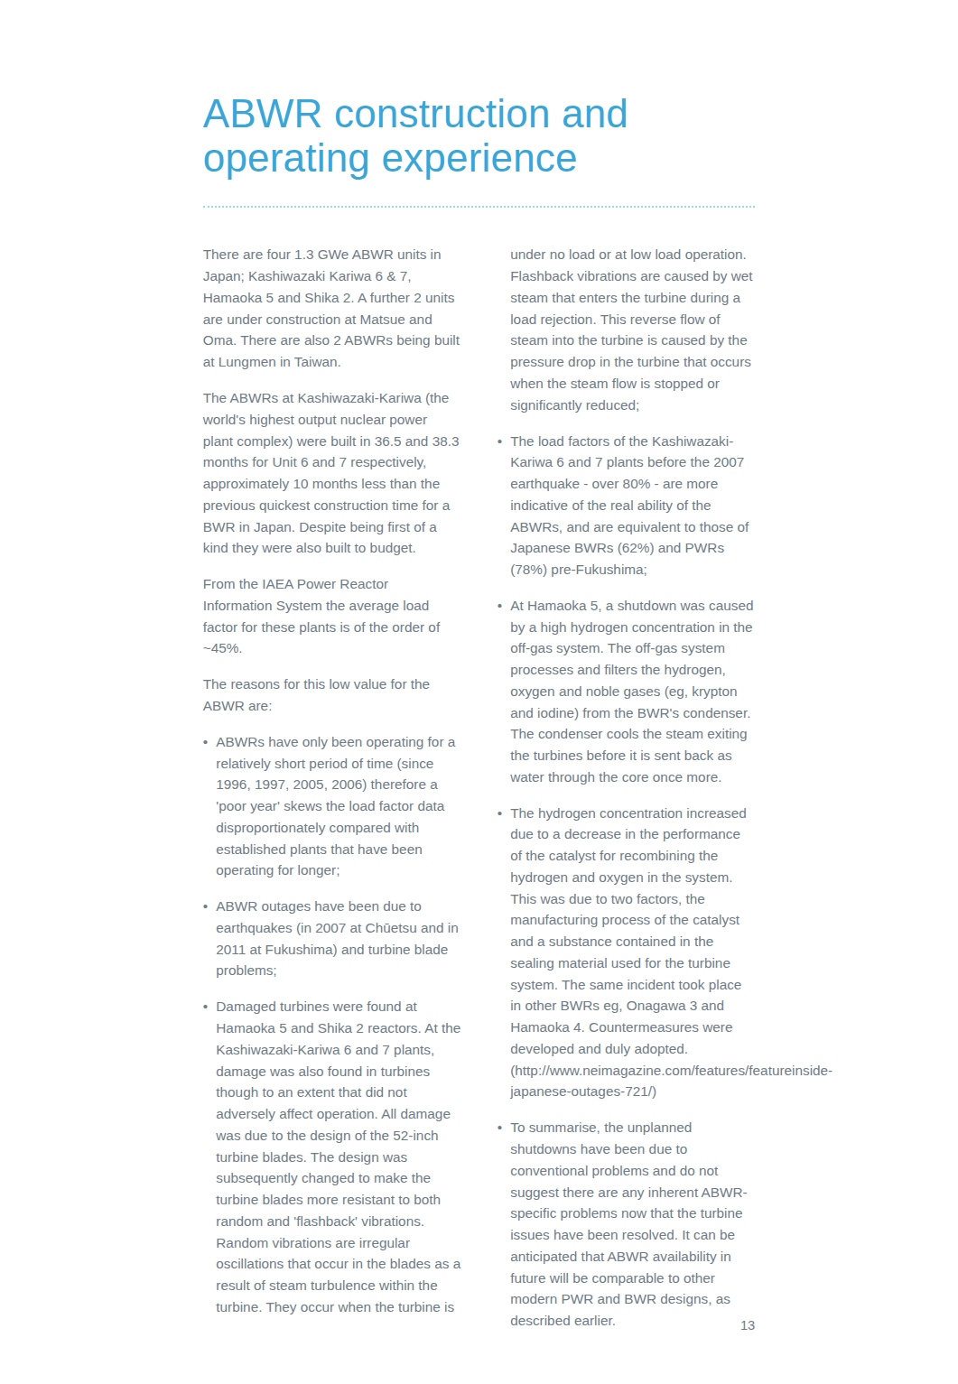ABWR construction and operating experience
There are four 1.3 GWe ABWR units in Japan; Kashiwazaki Kariwa 6 & 7, Hamaoka 5 and Shika 2. A further 2 units are under construction at Matsue and Oma. There are also 2 ABWRs being built at Lungmen in Taiwan.
The ABWRs at Kashiwazaki-Kariwa (the world's highest output nuclear power plant complex) were built in 36.5 and 38.3 months for Unit 6 and 7 respectively, approximately 10 months less than the previous quickest construction time for a BWR in Japan. Despite being first of a kind they were also built to budget.
From the IAEA Power Reactor Information System the average load factor for these plants is of the order of ~45%.
The reasons for this low value for the ABWR are:
ABWRs have only been operating for a relatively short period of time (since 1996, 1997, 2005, 2006) therefore a 'poor year' skews the load factor data disproportionately compared with established plants that have been operating for longer;
ABWR outages have been due to earthquakes (in 2007 at Chūetsu and in 2011 at Fukushima) and turbine blade problems;
Damaged turbines were found at Hamaoka 5 and Shika 2 reactors. At the Kashiwazaki-Kariwa 6 and 7 plants, damage was also found in turbines though to an extent that did not adversely affect operation. All damage was due to the design of the 52-inch turbine blades. The design was subsequently changed to make the turbine blades more resistant to both random and 'flashback' vibrations. Random vibrations are irregular oscillations that occur in the blades as a result of steam turbulence within the turbine. They occur when the turbine is under no load or at low load operation. Flashback vibrations are caused by wet steam that enters the turbine during a load rejection. This reverse flow of steam into the turbine is caused by the pressure drop in the turbine that occurs when the steam flow is stopped or significantly reduced;
The load factors of the Kashiwazaki-Kariwa 6 and 7 plants before the 2007 earthquake - over 80% - are more indicative of the real ability of the ABWRs, and are equivalent to those of Japanese BWRs (62%) and PWRs (78%) pre-Fukushima;
At Hamaoka 5, a shutdown was caused by a high hydrogen concentration in the off-gas system. The off-gas system processes and filters the hydrogen, oxygen and noble gases (eg, krypton and iodine) from the BWR's condenser. The condenser cools the steam exiting the turbines before it is sent back as water through the core once more.
The hydrogen concentration increased due to a decrease in the performance of the catalyst for recombining the hydrogen and oxygen in the system. This was due to two factors, the manufacturing process of the catalyst and a substance contained in the sealing material used for the turbine system. The same incident took place in other BWRs eg, Onagawa 3 and Hamaoka 4. Countermeasures were developed and duly adopted. (http://www.neimagazine.com/features/featureinside-japanese-outages-721/)
To summarise, the unplanned shutdowns have been due to conventional problems and do not suggest there are any inherent ABWR-specific problems now that the turbine issues have been resolved. It can be anticipated that ABWR availability in future will be comparable to other modern PWR and BWR designs, as described earlier.
13